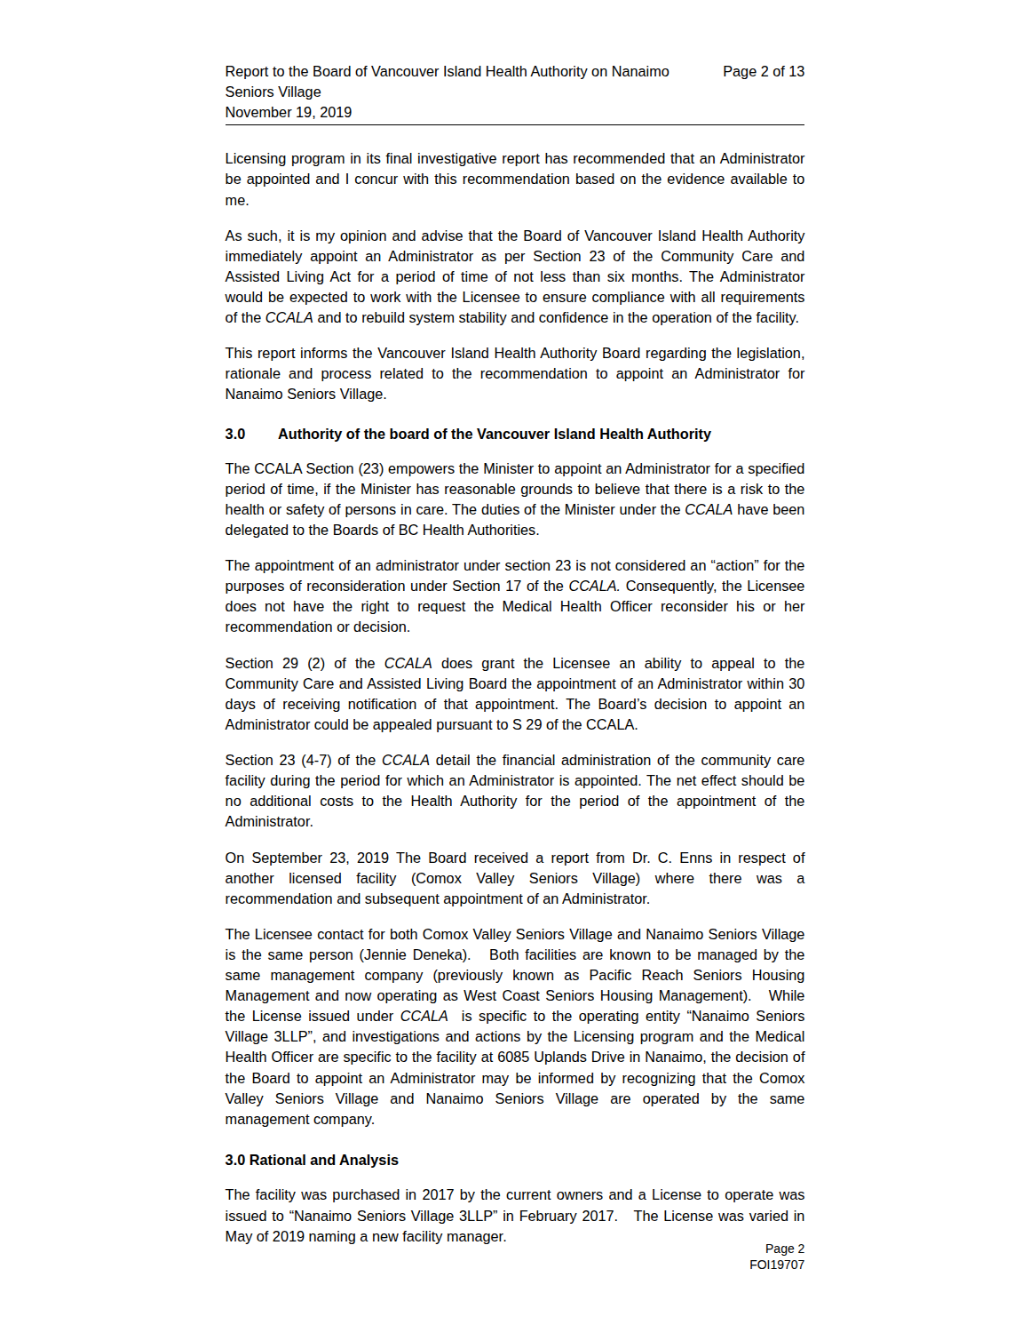Report to the Board of Vancouver Island Health Authority on Nanaimo Seniors Village Page 2 of 13
November 19, 2019
Licensing program in its final investigative report has recommended that an Administrator be appointed and I concur with this recommendation based on the evidence available to me.
As such, it is my opinion and advise that the Board of Vancouver Island Health Authority immediately appoint an Administrator as per Section 23 of the Community Care and Assisted Living Act for a period of time of not less than six months. The Administrator would be expected to work with the Licensee to ensure compliance with all requirements of the CCALA and to rebuild system stability and confidence in the operation of the facility.
This report informs the Vancouver Island Health Authority Board regarding the legislation, rationale and process related to the recommendation to appoint an Administrator for Nanaimo Seniors Village.
3.0 Authority of the board of the Vancouver Island Health Authority
The CCALA Section (23) empowers the Minister to appoint an Administrator for a specified period of time, if the Minister has reasonable grounds to believe that there is a risk to the health or safety of persons in care. The duties of the Minister under the CCALA have been delegated to the Boards of BC Health Authorities.
The appointment of an administrator under section 23 is not considered an “action” for the purposes of reconsideration under Section 17 of the CCALA. Consequently, the Licensee does not have the right to request the Medical Health Officer reconsider his or her recommendation or decision.
Section 29 (2) of the CCALA does grant the Licensee an ability to appeal to the Community Care and Assisted Living Board the appointment of an Administrator within 30 days of receiving notification of that appointment. The Board’s decision to appoint an Administrator could be appealed pursuant to S 29 of the CCALA.
Section 23 (4-7) of the CCALA detail the financial administration of the community care facility during the period for which an Administrator is appointed. The net effect should be no additional costs to the Health Authority for the period of the appointment of the Administrator.
On September 23, 2019 The Board received a report from Dr. C. Enns in respect of another licensed facility (Comox Valley Seniors Village) where there was a recommendation and subsequent appointment of an Administrator.
The Licensee contact for both Comox Valley Seniors Village and Nanaimo Seniors Village is the same person (Jennie Deneka). Both facilities are known to be managed by the same management company (previously known as Pacific Reach Seniors Housing Management and now operating as West Coast Seniors Housing Management). While the License issued under CCALA is specific to the operating entity “Nanaimo Seniors Village 3LLP”, and investigations and actions by the Licensing program and the Medical Health Officer are specific to the facility at 6085 Uplands Drive in Nanaimo, the decision of the Board to appoint an Administrator may be informed by recognizing that the Comox Valley Seniors Village and Nanaimo Seniors Village are operated by the same management company.
3.0 Rational and Analysis
The facility was purchased in 2017 by the current owners and a License to operate was issued to “Nanaimo Seniors Village 3LLP” in February 2017. The License was varied in May of 2019 naming a new facility manager.
Page 2
FOI19707